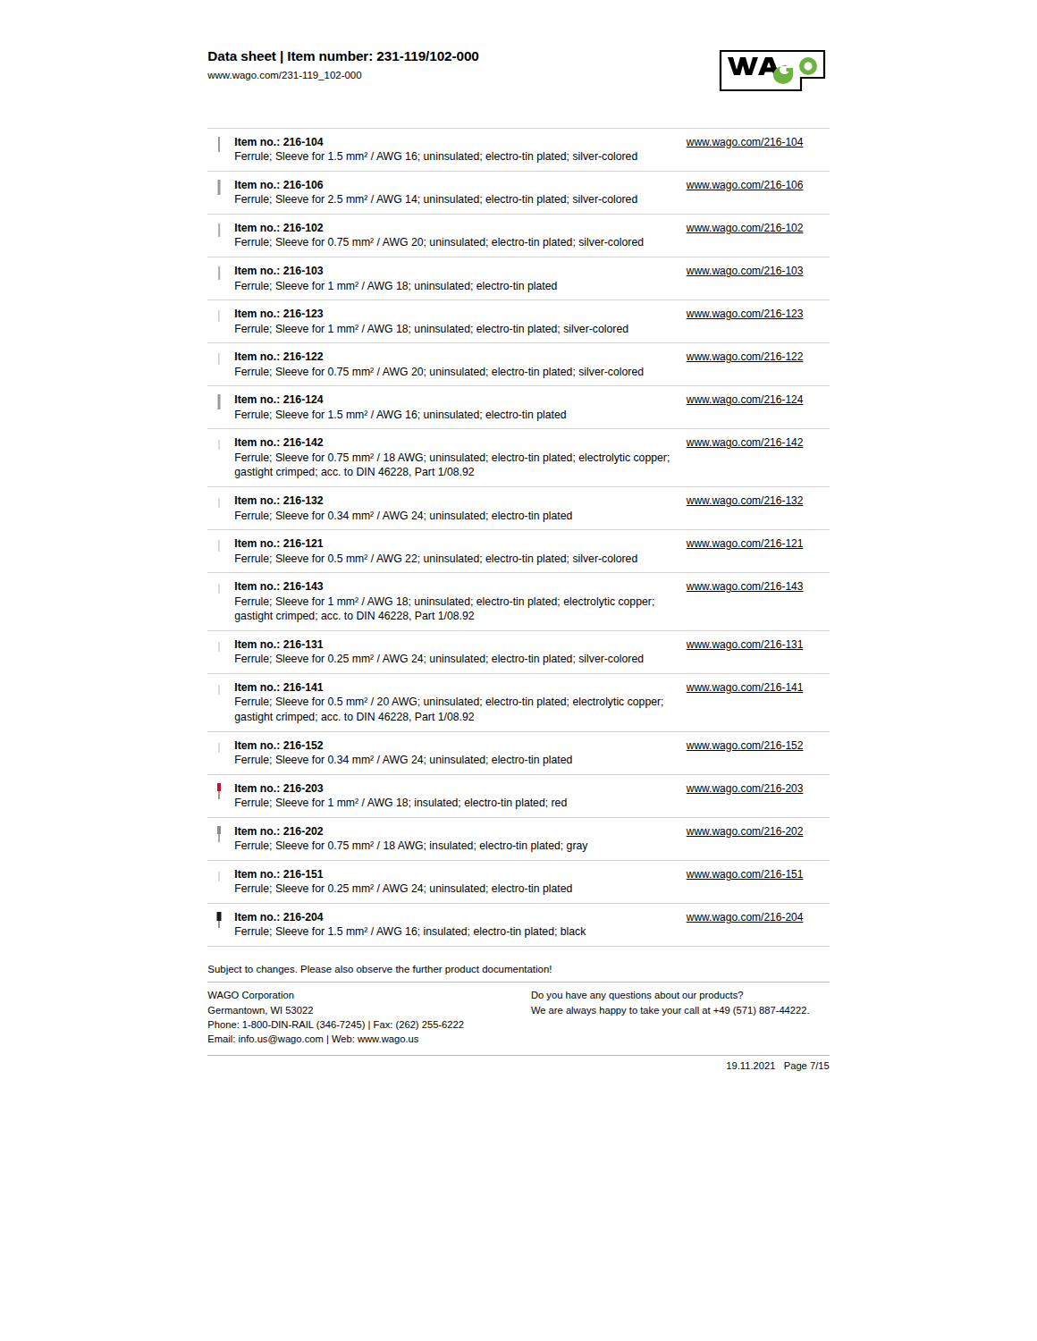Data sheet | Item number: 231-119/102-000
www.wago.com/231-119_102-000
| | Item no.: 216-104 Ferrule; Sleeve for 1.5 mm² / AWG 16; uninsulated; electro-tin plated; silver-colored | www.wago.com/216-104 |
| | Item no.: 216-106 Ferrule; Sleeve for 2.5 mm² / AWG 14; uninsulated; electro-tin plated; silver-colored | www.wago.com/216-106 |
| | Item no.: 216-102 Ferrule; Sleeve for 0.75 mm² / AWG 20; uninsulated; electro-tin plated; silver-colored | www.wago.com/216-102 |
| | Item no.: 216-103 Ferrule; Sleeve for 1 mm² / AWG 18; uninsulated; electro-tin plated | www.wago.com/216-103 |
| | Item no.: 216-123 Ferrule; Sleeve for 1 mm² / AWG 18; uninsulated; electro-tin plated; silver-colored | www.wago.com/216-123 |
| | Item no.: 216-122 Ferrule; Sleeve for 0.75 mm² / AWG 20; uninsulated; electro-tin plated; silver-colored | www.wago.com/216-122 |
| | Item no.: 216-124 Ferrule; Sleeve for 1.5 mm² / AWG 16; uninsulated; electro-tin plated | www.wago.com/216-124 |
| | Item no.: 216-142 Ferrule; Sleeve for 0.75 mm² / 18 AWG; uninsulated; electro-tin plated; electrolytic copper; gastight crimped; acc. to DIN 46228, Part 1/08.92 | www.wago.com/216-142 |
| | Item no.: 216-132 Ferrule; Sleeve for 0.34 mm² / AWG 24; uninsulated; electro-tin plated | www.wago.com/216-132 |
| | Item no.: 216-121 Ferrule; Sleeve for 0.5 mm² / AWG 22; uninsulated; electro-tin plated; silver-colored | www.wago.com/216-121 |
| | Item no.: 216-143 Ferrule; Sleeve for 1 mm² / AWG 18; uninsulated; electro-tin plated; electrolytic copper; gastight crimped; acc. to DIN 46228, Part 1/08.92 | www.wago.com/216-143 |
| | Item no.: 216-131 Ferrule; Sleeve for 0.25 mm² / AWG 24; uninsulated; electro-tin plated; silver-colored | www.wago.com/216-131 |
| | Item no.: 216-141 Ferrule; Sleeve for 0.5 mm² / 20 AWG; uninsulated; electro-tin plated; electrolytic copper; gastight crimped; acc. to DIN 46228, Part 1/08.92 | www.wago.com/216-141 |
| | Item no.: 216-152 Ferrule; Sleeve for 0.34 mm² / AWG 24; uninsulated; electro-tin plated | www.wago.com/216-152 |
| | Item no.: 216-203 Ferrule; Sleeve for 1 mm² / AWG 18; insulated; electro-tin plated; red | www.wago.com/216-203 |
| | Item no.: 216-202 Ferrule; Sleeve for 0.75 mm² / 18 AWG; insulated; electro-tin plated; gray | www.wago.com/216-202 |
| | Item no.: 216-151 Ferrule; Sleeve for 0.25 mm² / AWG 24; uninsulated; electro-tin plated | www.wago.com/216-151 |
| | Item no.: 216-204 Ferrule; Sleeve for 1.5 mm² / AWG 16; insulated; electro-tin plated; black | www.wago.com/216-204 |
Subject to changes. Please also observe the further product documentation!
WAGO Corporation
Germantown, WI 53022
Phone: 1-800-DIN-RAIL (346-7245) | Fax: (262) 255-6222
Email: info.us@wago.com | Web: www.wago.us
Do you have any questions about our products?
We are always happy to take your call at +49 (571) 887-44222.
19.11.2021 Page 7/15